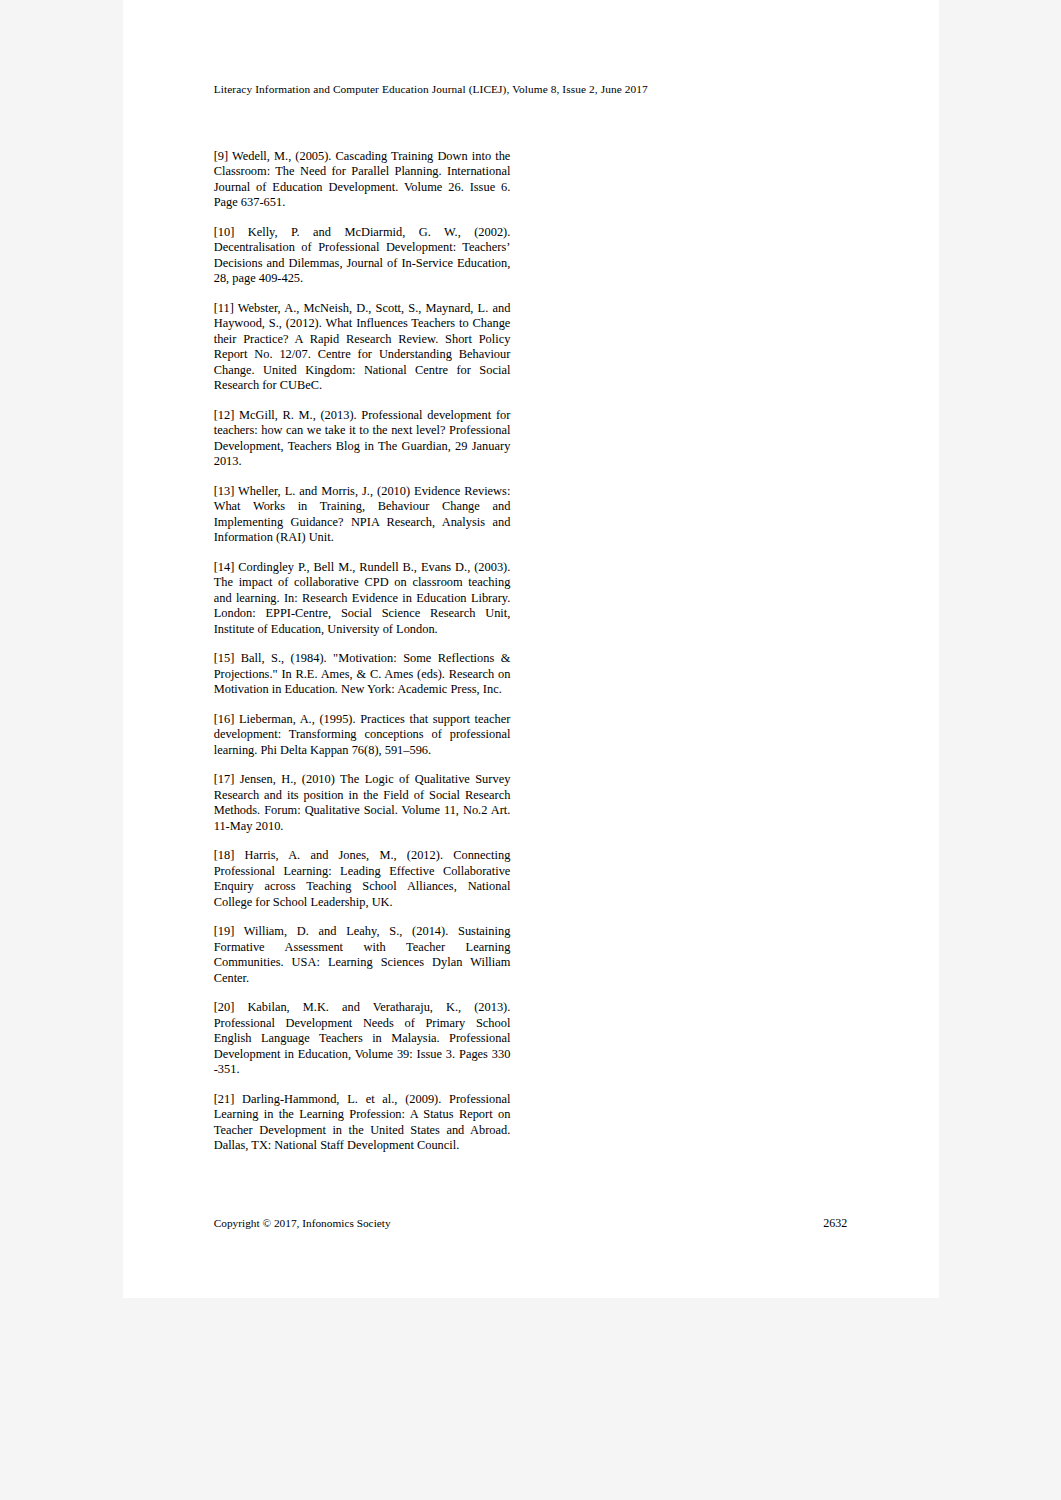Literacy Information and Computer Education Journal (LICEJ), Volume 8, Issue 2, June 2017
[9] Wedell, M., (2005). Cascading Training Down into the Classroom: The Need for Parallel Planning. International Journal of Education Development. Volume 26. Issue 6. Page 637-651.
[10] Kelly, P. and McDiarmid, G. W., (2002). Decentralisation of Professional Development: Teachers’ Decisions and Dilemmas, Journal of In-Service Education, 28, page 409-425.
[11] Webster, A., McNeish, D., Scott, S., Maynard, L. and Haywood, S., (2012). What Influences Teachers to Change their Practice? A Rapid Research Review. Short Policy Report No. 12/07. Centre for Understanding Behaviour Change. United Kingdom: National Centre for Social Research for CUBeC.
[12] McGill, R. M., (2013). Professional development for teachers: how can we take it to the next level? Professional Development, Teachers Blog in The Guardian, 29 January 2013.
[13] Wheller, L. and Morris, J., (2010) Evidence Reviews: What Works in Training, Behaviour Change and Implementing Guidance? NPIA Research, Analysis and Information (RAI) Unit.
[14] Cordingley P., Bell M., Rundell B., Evans D., (2003). The impact of collaborative CPD on classroom teaching and learning. In: Research Evidence in Education Library. London: EPPI-Centre, Social Science Research Unit, Institute of Education, University of London.
[15] Ball, S., (1984). "Motivation: Some Reflections & Projections." In R.E. Ames, & C. Ames (eds). Research on Motivation in Education. New York: Academic Press, Inc.
[16] Lieberman, A., (1995). Practices that support teacher development: Transforming conceptions of professional learning. Phi Delta Kappan 76(8), 591–596.
[17] Jensen, H., (2010) The Logic of Qualitative Survey Research and its position in the Field of Social Research Methods. Forum: Qualitative Social. Volume 11, No.2 Art. 11-May 2010.
[18] Harris, A. and Jones, M., (2012). Connecting Professional Learning: Leading Effective Collaborative Enquiry across Teaching School Alliances, National College for School Leadership, UK.
[19] William, D. and Leahy, S., (2014). Sustaining Formative Assessment with Teacher Learning Communities. USA: Learning Sciences Dylan William Center.
[20] Kabilan, M.K. and Veratharaju, K., (2013). Professional Development Needs of Primary School English Language Teachers in Malaysia. Professional Development in Education, Volume 39: Issue 3. Pages 330 -351.
[21] Darling-Hammond, L. et al., (2009). Professional Learning in the Learning Profession: A Status Report on Teacher Development in the United States and Abroad. Dallas, TX: National Staff Development Council.
Copyright © 2017, Infonomics Society 2632